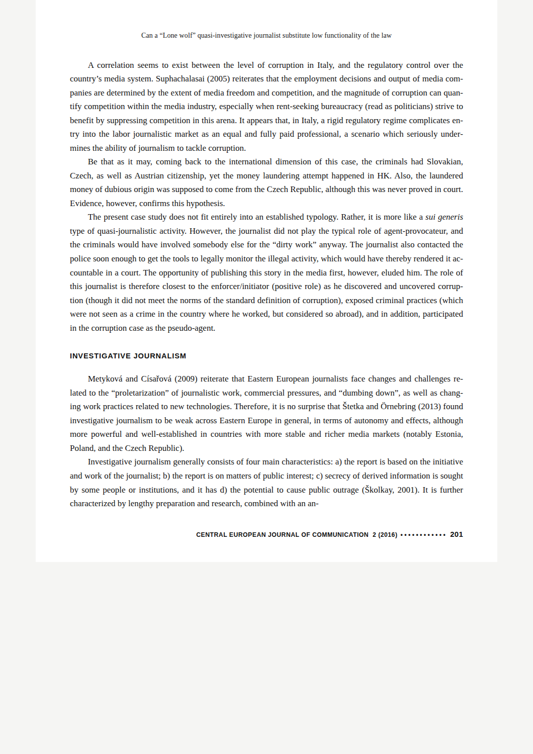Can a “Lone wolf” quasi-investigative journalist substitute low functionality of the law
A correlation seems to exist between the level of corruption in Italy, and the regulatory control over the country’s media system. Suphachalasai (2005) reiterates that the employment decisions and output of media companies are determined by the extent of media freedom and competition, and the magnitude of corruption can quantify competition within the media industry, especially when rent-seeking bureaucracy (read as politicians) strive to benefit by suppressing competition in this arena. It appears that, in Italy, a rigid regulatory regime complicates entry into the labor journalistic market as an equal and fully paid professional, a scenario which seriously undermines the ability of journalism to tackle corruption.
Be that as it may, coming back to the international dimension of this case, the criminals had Slovakian, Czech, as well as Austrian citizenship, yet the money laundering attempt happened in HK. Also, the laundered money of dubious origin was supposed to come from the Czech Republic, although this was never proved in court. Evidence, however, confirms this hypothesis.
The present case study does not fit entirely into an established typology. Rather, it is more like a sui generis type of quasi-journalistic activity. However, the journalist did not play the typical role of agent-provocateur, and the criminals would have involved somebody else for the “dirty work” anyway. The journalist also contacted the police soon enough to get the tools to legally monitor the illegal activity, which would have thereby rendered it accountable in a court. The opportunity of publishing this story in the media first, however, eluded him. The role of this journalist is therefore closest to the enforcer/initiator (positive role) as he discovered and uncovered corruption (though it did not meet the norms of the standard definition of corruption), exposed criminal practices (which were not seen as a crime in the country where he worked, but considered so abroad), and in addition, participated in the corruption case as the pseudo-agent.
Investigative journalism
Metyková and Císařová (2009) reiterate that Eastern European journalists face changes and challenges related to the “proletarization” of journalistic work, commercial pressures, and “dumbing down”, as well as changing work practices related to new technologies. Therefore, it is no surprise that Štetka and Örnebring (2013) found investigative journalism to be weak across Eastern Europe in general, in terms of autonomy and effects, although more powerful and well-established in countries with more stable and richer media markets (notably Estonia, Poland, and the Czech Republic).
Investigative journalism generally consists of four main characteristics: a) the report is based on the initiative and work of the journalist; b) the report is on matters of public interest; c) secrecy of derived information is sought by some people or institutions, and it has d) the potential to cause public outrage (Školkay, 2001). It is further characterized by lengthy preparation and research, combined with an an-
Central European Journal of Communication 2 (2016)••••••••••••201